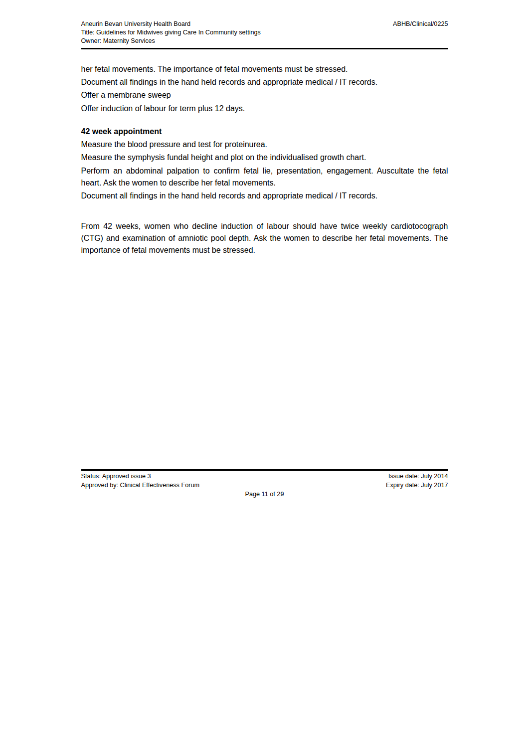Aneurin Bevan University Health Board
Title: Guidelines for Midwives giving Care In Community settings
Owner: Maternity Services
ABHB/Clinical/0225
her fetal movements. The importance of fetal movements must be stressed.
Document all findings in the hand held records and appropriate medical / IT records.
Offer a membrane sweep
Offer induction of labour for term plus 12 days.
42 week appointment
Measure the blood pressure and test for proteinurea.
Measure the symphysis fundal height and plot on the individualised growth chart.
Perform an abdominal palpation to confirm fetal lie, presentation, engagement. Auscultate the fetal heart. Ask the women to describe her fetal movements.
Document all findings in the hand held records and appropriate medical / IT records.
From 42 weeks, women who decline induction of labour should have twice weekly cardiotocograph (CTG) and examination of amniotic pool depth. Ask the women to describe her fetal movements. The importance of fetal movements must be stressed.
Status: Approved issue 3
Approved by: Clinical Effectiveness Forum
Issue date: July 2014
Expiry date: July 2017
Page 11 of 29